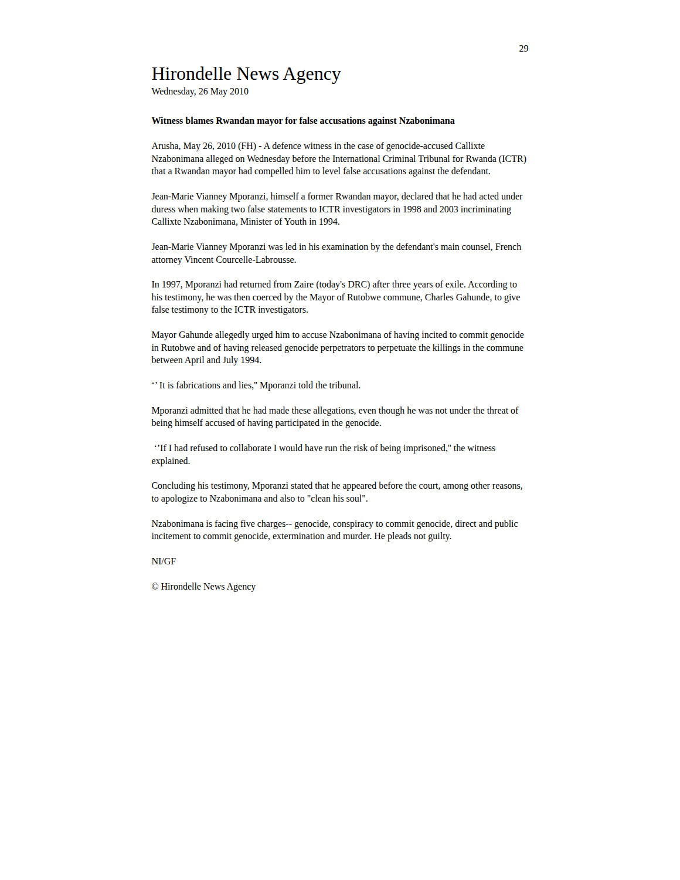29
Hirondelle News Agency
Wednesday, 26 May 2010
Witness blames Rwandan mayor for false accusations against Nzabonimana
Arusha, May 26, 2010 (FH) - A defence witness in the case of genocide-accused Callixte Nzabonimana alleged on Wednesday before the International Criminal Tribunal for Rwanda (ICTR) that a Rwandan mayor had compelled him to level false accusations against the defendant.
Jean-Marie Vianney Mporanzi, himself a former Rwandan mayor, declared that he had acted under duress when making two false statements to ICTR investigators in 1998 and 2003 incriminating Callixte Nzabonimana, Minister of Youth in 1994.
Jean-Marie Vianney Mporanzi was led in his examination by the defendant's main counsel, French attorney Vincent Courcelle-Labrousse.
In 1997, Mporanzi had returned from Zaire (today's DRC) after three years of exile. According to his testimony, he was then coerced by the Mayor of Rutobwe commune, Charles Gahunde, to give false testimony to the ICTR investigators.
Mayor Gahunde allegedly urged him to accuse Nzabonimana of having incited to commit genocide in Rutobwe and of having released genocide perpetrators to perpetuate the killings in the commune between April and July 1994.
‘’ It is fabrications and lies,'' Mporanzi told the tribunal.
Mporanzi admitted that he had made these allegations, even though he was not under the threat of being himself accused of having participated in the genocide.
‘’If I had refused to collaborate I would have run the risk of being imprisoned,'' the witness explained.
Concluding his testimony, Mporanzi stated that he appeared before the court, among other reasons, to apologize to Nzabonimana and also to "clean his soul".
Nzabonimana is facing five charges-- genocide, conspiracy to commit genocide, direct and public incitement to commit genocide, extermination and murder. He pleads not guilty.
NI/GF
© Hirondelle News Agency